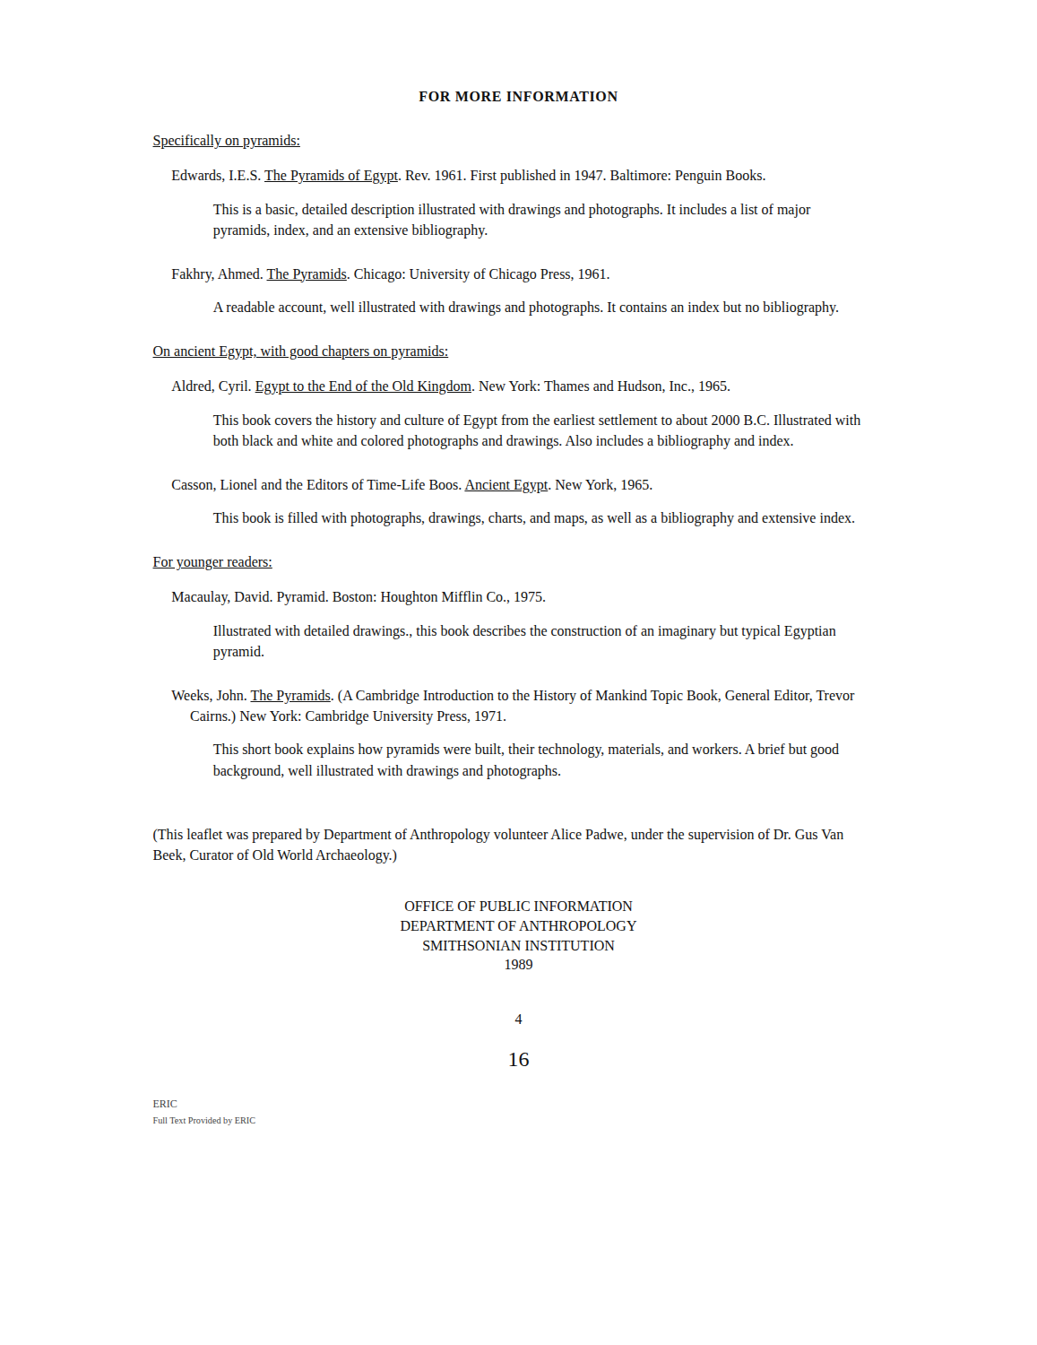FOR MORE INFORMATION
Specifically on pyramids:
Edwards, I.E.S. The Pyramids of Egypt. Rev. 1961. First published in 1947. Baltimore: Penguin Books.
This is a basic, detailed description illustrated with drawings and photographs. It includes a list of major pyramids, index, and an extensive bibliography.
Fakhry, Ahmed. The Pyramids. Chicago: University of Chicago Press, 1961.
A readable account, well illustrated with drawings and photographs. It contains an index but no bibliography.
On ancient Egypt, with good chapters on pyramids:
Aldred, Cyril. Egypt to the End of the Old Kingdom. New York: Thames and Hudson, Inc., 1965.
This book covers the history and culture of Egypt from the earliest settlement to about 2000 B.C. Illustrated with both black and white and colored photographs and drawings. Also includes a bibliography and index.
Casson, Lionel and the Editors of Time-Life Boos. Ancient Egypt. New York, 1965.
This book is filled with photographs, drawings, charts, and maps, as well as a bibliography and extensive index.
For younger readers:
Macaulay, David. Pyramid. Boston: Houghton Mifflin Co., 1975.
Illustrated with detailed drawings., this book describes the construction of an imaginary but typical Egyptian pyramid.
Weeks, John. The Pyramids. (A Cambridge Introduction to the History of Mankind Topic Book, General Editor, Trevor Cairns.) New York: Cambridge University Press, 1971.
This short book explains how pyramids were built, their technology, materials, and workers. A brief but good background, well illustrated with drawings and photographs.
(This leaflet was prepared by Department of Anthropology volunteer Alice Padwe, under the supervision of Dr. Gus Van Beek, Curator of Old World Archaeology.)
OFFICE OF PUBLIC INFORMATION
DEPARTMENT OF ANTHROPOLOGY
SMITHSONIAN INSTITUTION
1989
4
16
ERIC
Full Text Provided by ERIC